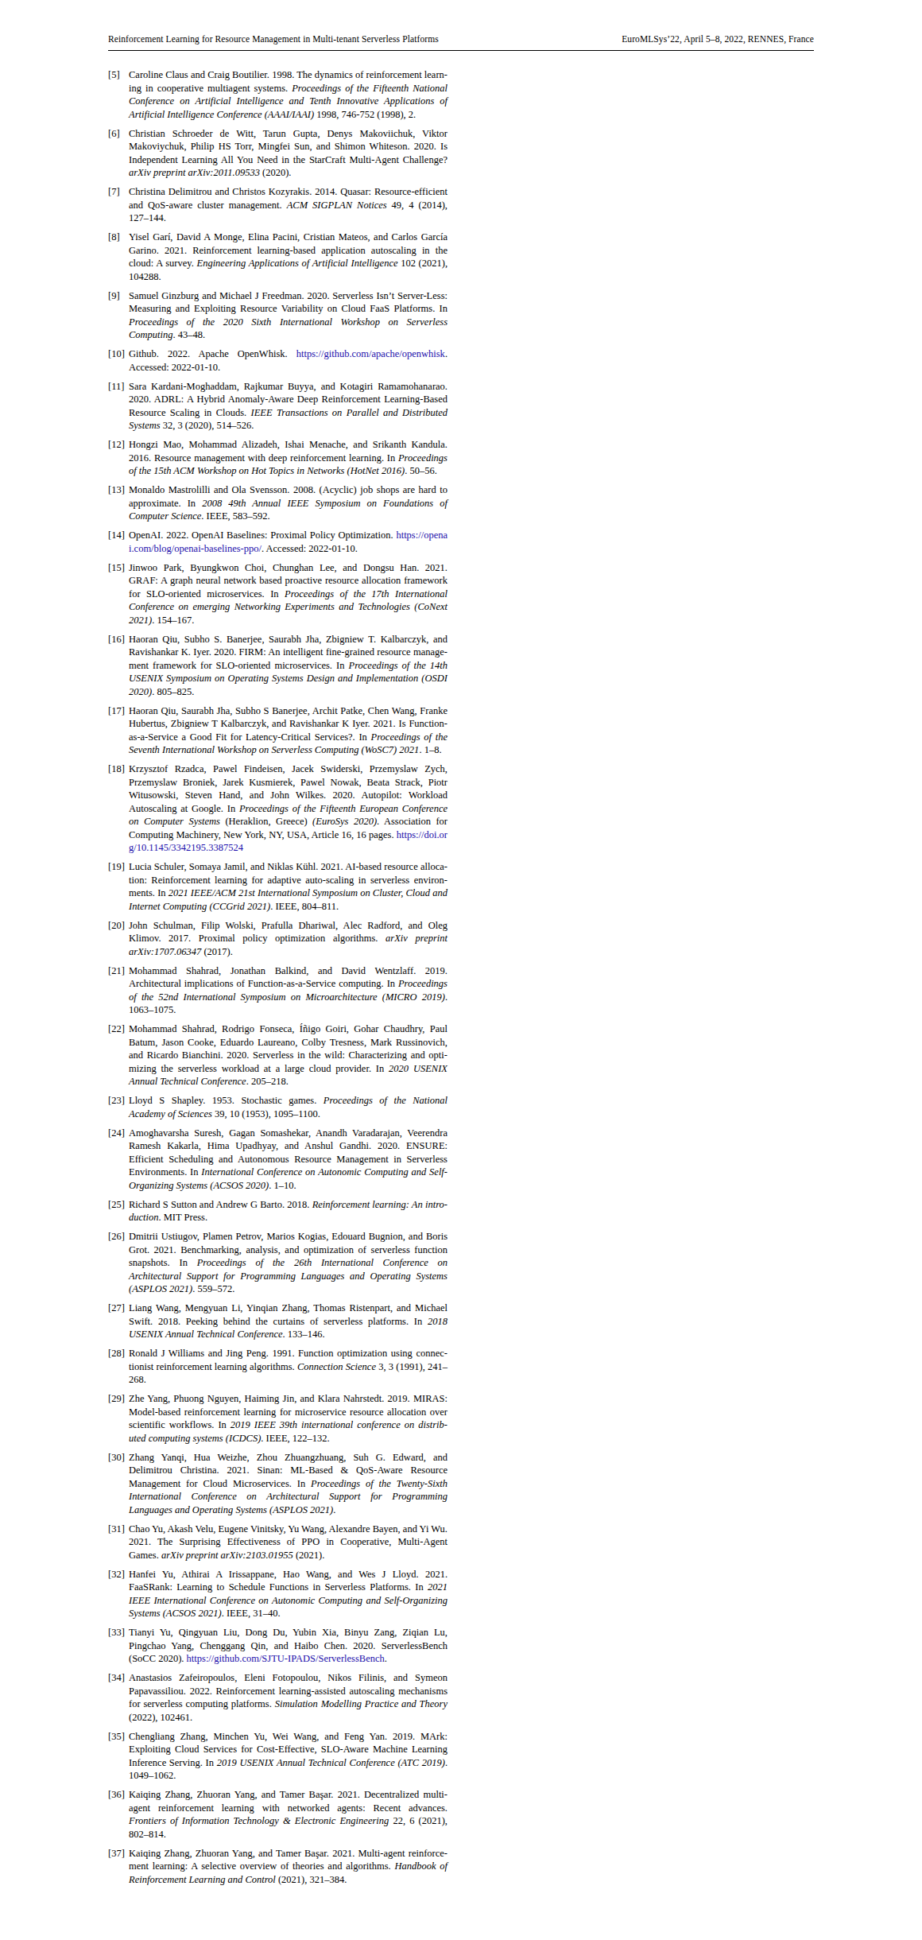Reinforcement Learning for Resource Management in Multi-tenant Serverless Platforms
EuroMLSys’22, April 5–8, 2022, RENNES, France
Caroline Claus and Craig Boutilier. 1998. The dynamics of reinforcement learning in cooperative multiagent systems. Proceedings of the Fifteenth National Conference on Artificial Intelligence and Tenth Innovative Applications of Artificial Intelligence Conference (AAAI/IAAI) 1998, 746-752 (1998), 2.
Christian Schroeder de Witt, Tarun Gupta, Denys Makoviichuk, Viktor Makoviychuk, Philip HS Torr, Mingfei Sun, and Shimon Whiteson. 2020. Is Independent Learning All You Need in the StarCraft Multi-Agent Challenge? arXiv preprint arXiv:2011.09533 (2020).
Christina Delimitrou and Christos Kozyrakis. 2014. Quasar: Resource-efficient and QoS-aware cluster management. ACM SIGPLAN Notices 49, 4 (2014), 127–144.
Yisel Garí, David A Monge, Elina Pacini, Cristian Mateos, and Carlos García Garino. 2021. Reinforcement learning-based application autoscaling in the cloud: A survey. Engineering Applications of Artificial Intelligence 102 (2021), 104288.
Samuel Ginzburg and Michael J Freedman. 2020. Serverless Isn’t Server-Less: Measuring and Exploiting Resource Variability on Cloud FaaS Platforms. In Proceedings of the 2020 Sixth International Workshop on Serverless Computing. 43–48.
Github. 2022. Apache OpenWhisk. https://github.com/apache/openwhisk. Accessed: 2022-01-10.
Sara Kardani-Moghaddam, Rajkumar Buyya, and Kotagiri Ramamohanarao. 2020. ADRL: A Hybrid Anomaly-Aware Deep Reinforcement Learning-Based Resource Scaling in Clouds. IEEE Transactions on Parallel and Distributed Systems 32, 3 (2020), 514–526.
Hongzi Mao, Mohammad Alizadeh, Ishai Menache, and Srikanth Kandula. 2016. Resource management with deep reinforcement learning. In Proceedings of the 15th ACM Workshop on Hot Topics in Networks (HotNet 2016). 50–56.
Monaldo Mastrolilli and Ola Svensson. 2008. (Acyclic) job shops are hard to approximate. In 2008 49th Annual IEEE Symposium on Foundations of Computer Science. IEEE, 583–592.
OpenAI. 2022. OpenAI Baselines: Proximal Policy Optimization. https://openai.com/blog/openai-baselines-ppo/. Accessed: 2022-01-10.
Jinwoo Park, Byungkwon Choi, Chunghan Lee, and Dongsu Han. 2021. GRAF: A graph neural network based proactive resource allocation framework for SLO-oriented microservices. In Proceedings of the 17th International Conference on emerging Networking Experiments and Technologies (CoNext 2021). 154–167.
Haoran Qiu, Subho S. Banerjee, Saurabh Jha, Zbigniew T. Kalbarczyk, and Ravishankar K. Iyer. 2020. FIRM: An intelligent fine-grained resource management framework for SLO-oriented microservices. In Proceedings of the 14th USENIX Symposium on Operating Systems Design and Implementation (OSDI 2020). 805–825.
Haoran Qiu, Saurabh Jha, Subho S Banerjee, Archit Patke, Chen Wang, Franke Hubertus, Zbigniew T Kalbarczyk, and Ravishankar K Iyer. 2021. Is Function-as-a-Service a Good Fit for Latency-Critical Services?. In Proceedings of the Seventh International Workshop on Serverless Computing (WoSC7) 2021. 1–8.
Krzysztof Rzadca, Pawel Findeisen, Jacek Swiderski, Przemyslaw Zych, Przemyslaw Broniek, Jarek Kusmierek, Pawel Nowak, Beata Strack, Piotr Witusowski, Steven Hand, and John Wilkes. 2020. Autopilot: Workload Autoscaling at Google. In Proceedings of the Fifteenth European Conference on Computer Systems (Heraklion, Greece) (EuroSys 2020). Association for Computing Machinery, New York, NY, USA, Article 16, 16 pages. https://doi.org/10.1145/3342195.3387524
Lucia Schuler, Somaya Jamil, and Niklas Kühl. 2021. AI-based resource allocation: Reinforcement learning for adaptive auto-scaling in serverless environments. In 2021 IEEE/ACM 21st International Symposium on Cluster, Cloud and Internet Computing (CCGrid 2021). IEEE, 804–811.
John Schulman, Filip Wolski, Prafulla Dhariwal, Alec Radford, and Oleg Klimov. 2017. Proximal policy optimization algorithms. arXiv preprint arXiv:1707.06347 (2017).
Mohammad Shahrad, Jonathan Balkind, and David Wentzlaff. 2019. Architectural implications of Function-as-a-Service computing. In Proceedings of the 52nd International Symposium on Microarchitecture (MICRO 2019). 1063–1075.
Mohammad Shahrad, Rodrigo Fonseca, Íñigo Goiri, Gohar Chaudhry, Paul Batum, Jason Cooke, Eduardo Laureano, Colby Tresness, Mark Russinovich, and Ricardo Bianchini. 2020. Serverless in the wild: Characterizing and optimizing the serverless workload at a large cloud provider. In 2020 USENIX Annual Technical Conference. 205–218.
Lloyd S Shapley. 1953. Stochastic games. Proceedings of the National Academy of Sciences 39, 10 (1953), 1095–1100.
Amoghavarsha Suresh, Gagan Somashekar, Anandh Varadarajan, Veerendra Ramesh Kakarla, Hima Upadhyay, and Anshul Gandhi. 2020. ENSURE: Efficient Scheduling and Autonomous Resource Management in Serverless Environments. In International Conference on Autonomic Computing and Self-Organizing Systems (ACSOS 2020). 1–10.
Richard S Sutton and Andrew G Barto. 2018. Reinforcement learning: An introduction. MIT Press.
Dmitrii Ustiugov, Plamen Petrov, Marios Kogias, Edouard Bugnion, and Boris Grot. 2021. Benchmarking, analysis, and optimization of serverless function snapshots. In Proceedings of the 26th International Conference on Architectural Support for Programming Languages and Operating Systems (ASPLOS 2021). 559–572.
Liang Wang, Mengyuan Li, Yinqian Zhang, Thomas Ristenpart, and Michael Swift. 2018. Peeking behind the curtains of serverless platforms. In 2018 USENIX Annual Technical Conference. 133–146.
Ronald J Williams and Jing Peng. 1991. Function optimization using connectionist reinforcement learning algorithms. Connection Science 3, 3 (1991), 241–268.
Zhe Yang, Phuong Nguyen, Haiming Jin, and Klara Nahrstedt. 2019. MIRAS: Model-based reinforcement learning for microservice resource allocation over scientific workflows. In 2019 IEEE 39th international conference on distributed computing systems (ICDCS). IEEE, 122–132.
Zhang Yanqi, Hua Weizhe, Zhou Zhuangzhuang, Suh G. Edward, and Delimitrou Christina. 2021. Sinan: ML-Based & QoS-Aware Resource Management for Cloud Microservices. In Proceedings of the Twenty-Sixth International Conference on Architectural Support for Programming Languages and Operating Systems (ASPLOS 2021).
Chao Yu, Akash Velu, Eugene Vinitsky, Yu Wang, Alexandre Bayen, and Yi Wu. 2021. The Surprising Effectiveness of PPO in Cooperative, Multi-Agent Games. arXiv preprint arXiv:2103.01955 (2021).
Hanfei Yu, Athirai A Irissappane, Hao Wang, and Wes J Lloyd. 2021. FaaSRank: Learning to Schedule Functions in Serverless Platforms. In 2021 IEEE International Conference on Autonomic Computing and Self-Organizing Systems (ACSOS 2021). IEEE, 31–40.
Tianyi Yu, Qingyuan Liu, Dong Du, Yubin Xia, Binyu Zang, Ziqian Lu, Pingchao Yang, Chenggang Qin, and Haibo Chen. 2020. ServerlessBench (SoCC 2020). https://github.com/SJTU-IPADS/ServerlessBench.
Anastasios Zafeiropoulos, Eleni Fotopoulou, Nikos Filinis, and Symeon Papavassiliou. 2022. Reinforcement learning-assisted autoscaling mechanisms for serverless computing platforms. Simulation Modelling Practice and Theory (2022), 102461.
Chengliang Zhang, Minchen Yu, Wei Wang, and Feng Yan. 2019. MArk: Exploiting Cloud Services for Cost-Effective, SLO-Aware Machine Learning Inference Serving. In 2019 USENIX Annual Technical Conference (ATC 2019). 1049–1062.
Kaiqing Zhang, Zhuoran Yang, and Tamer Başar. 2021. Decentralized multi-agent reinforcement learning with networked agents: Recent advances. Frontiers of Information Technology & Electronic Engineering 22, 6 (2021), 802–814.
Kaiqing Zhang, Zhuoran Yang, and Tamer Başar. 2021. Multi-agent reinforcement learning: A selective overview of theories and algorithms. Handbook of Reinforcement Learning and Control (2021), 321–384.